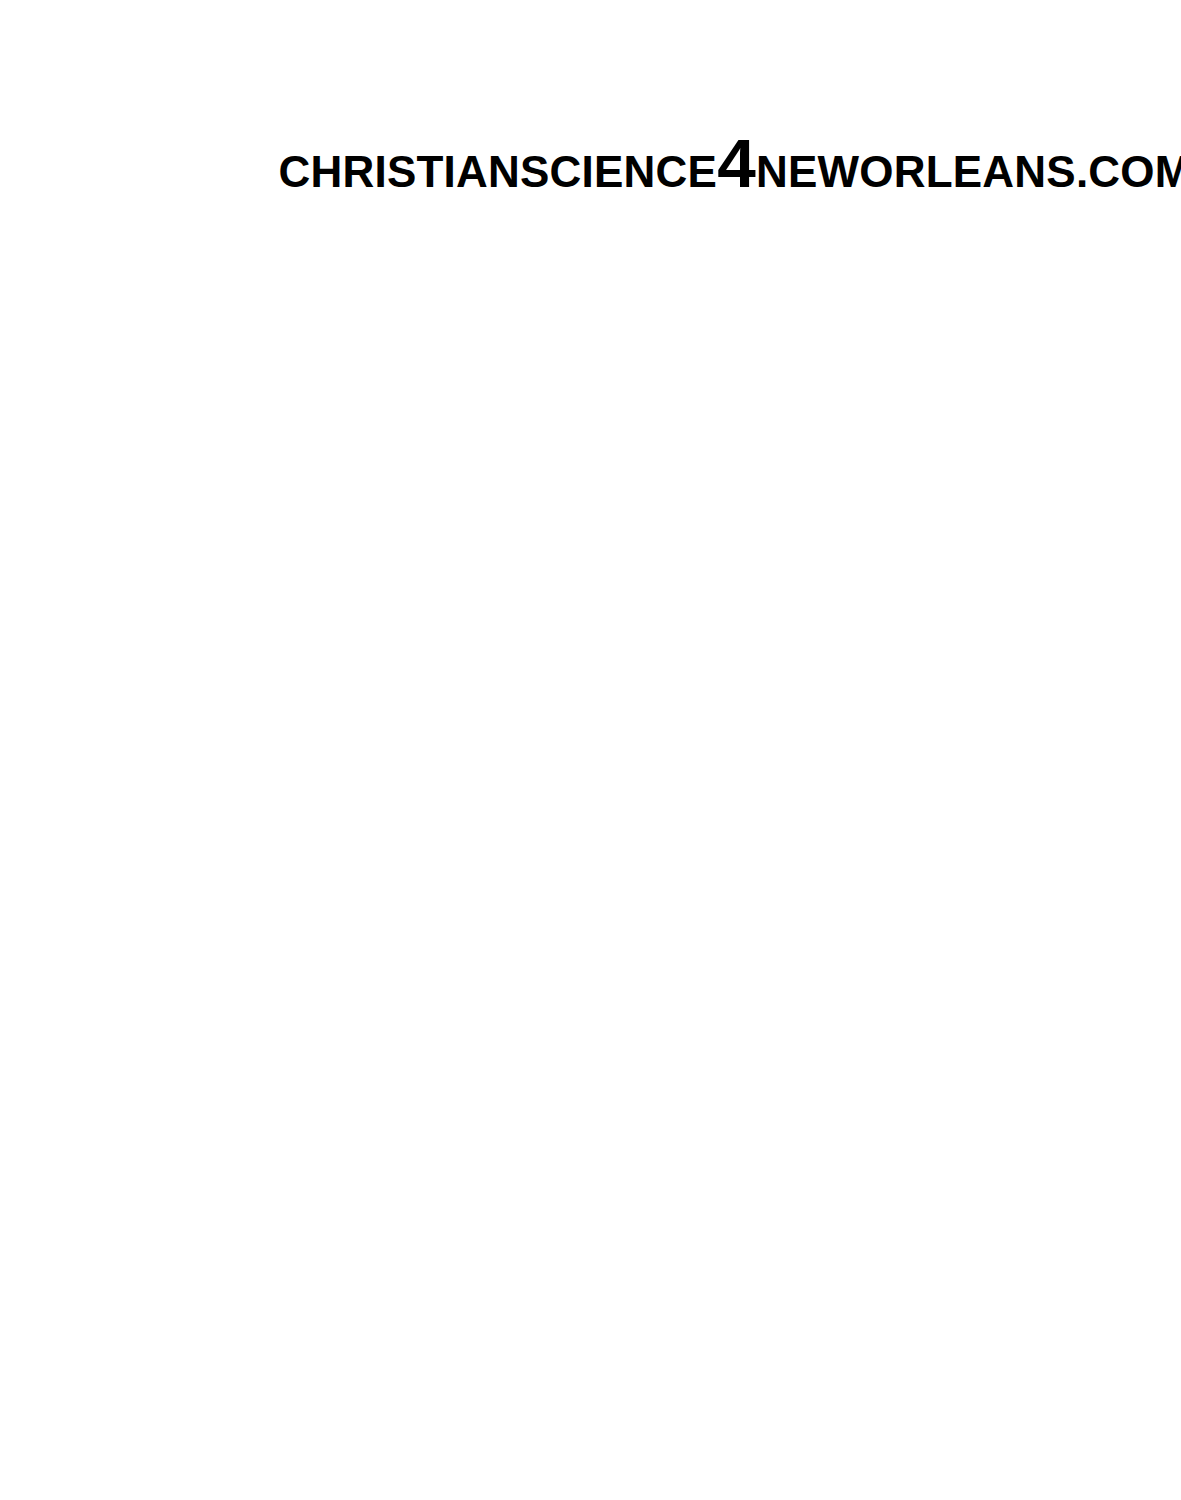Christianscience4neworleans.com